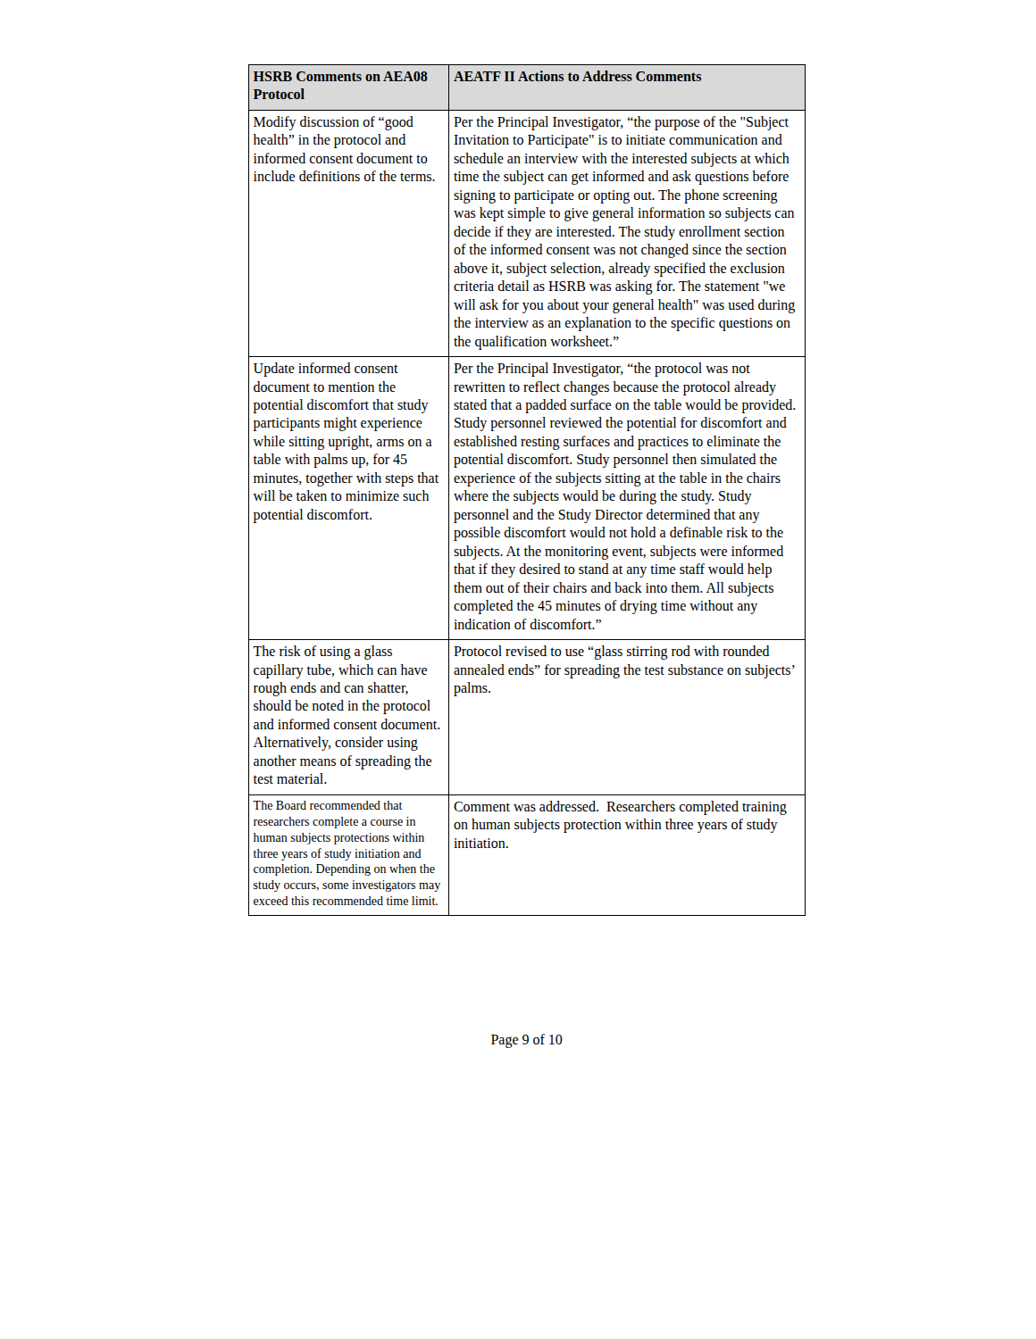| HSRB Comments on AEA08 Protocol | AEATF II Actions to Address Comments |
| --- | --- |
| Modify discussion of “good health” in the protocol and informed consent document to include definitions of the terms. | Per the Principal Investigator, “the purpose of the "Subject Invitation to Participate" is to initiate communication and schedule an interview with the interested subjects at which time the subject can get informed and ask questions before signing to participate or opting out. The phone screening was kept simple to give general information so subjects can decide if they are interested. The study enrollment section of the informed consent was not changed since the section above it, subject selection, already specified the exclusion criteria detail as HSRB was asking for. The statement "we will ask for you about your general health" was used during the interview as an explanation to the specific questions on the qualification worksheet.” |
| Update informed consent document to mention the potential discomfort that study participants might experience while sitting upright, arms on a table with palms up, for 45 minutes, together with steps that will be taken to minimize such potential discomfort. | Per the Principal Investigator, “the protocol was not rewritten to reflect changes because the protocol already stated that a padded surface on the table would be provided. Study personnel reviewed the potential for discomfort and established resting surfaces and practices to eliminate the potential discomfort. Study personnel then simulated the experience of the subjects sitting at the table in the chairs where the subjects would be during the study. Study personnel and the Study Director determined that any possible discomfort would not hold a definable risk to the subjects. At the monitoring event, subjects were informed that if they desired to stand at any time staff would help them out of their chairs and back into them. All subjects completed the 45 minutes of drying time without any indication of discomfort.” |
| The risk of using a glass capillary tube, which can have rough ends and can shatter, should be noted in the protocol and informed consent document. Alternatively, consider using another means of spreading the test material. | Protocol revised to use “glass stirring rod with rounded annealed ends” for spreading the test substance on subjects’ palms. |
| The Board recommended that researchers complete a course in human subjects protections within three years of study initiation and completion. Depending on when the study occurs, some investigators may exceed this recommended time limit. | Comment was addressed. Researchers completed training on human subjects protection within three years of study initiation. |
Page 9 of 10